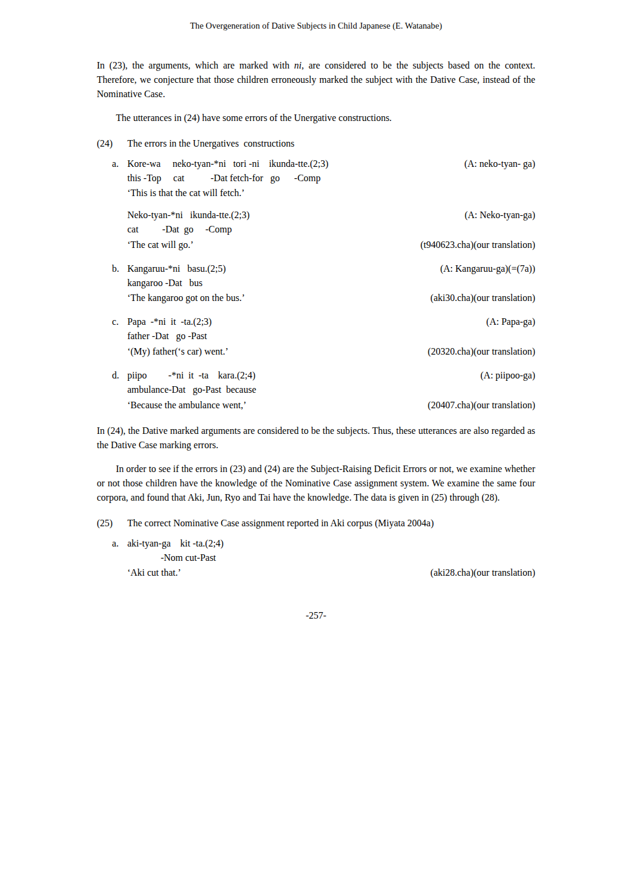The Overgeneration of Dative Subjects in Child Japanese (E. Watanabe)
In (23), the arguments, which are marked with ni, are considered to be the subjects based on the context. Therefore, we conjecture that those children erroneously marked the subject with the Dative Case, instead of the Nominative Case.
The utterances in (24) have some errors of the Unergative constructions.
(24) The errors in the Unergatives constructions
a.
Kore-wa neko-tyan-*ni tori -ni ikunda-tte.(2;3) (A: neko-tyan- ga)
this -Top cat -Dat fetch-for go -Comp
‘This is that the cat will fetch.’
Neko-tyan-*ni ikunda-tte.(2;3) (A: Neko-tyan-ga)
cat -Dat go -Comp
‘The cat will go.’ (t940623.cha)(our translation)
b.
Kangaruu-*ni basu.(2;5) (A: Kangaruu-ga)(=(7a))
kangaroo -Dat bus
‘The kangaroo got on the bus.’ (aki30.cha)(our translation)
c.
Papa -*ni it -ta.(2;3) (A: Papa-ga)
father -Dat go -Past
‘(My) father(‘s car) went.’ (20320.cha)(our translation)
d.
piipo -*ni it -ta kara.(2;4) (A: piipoo-ga)
ambulance-Dat go-Past because
‘Because the ambulance went,’ (20407.cha)(our translation)
In (24), the Dative marked arguments are considered to be the subjects. Thus, these utterances are also regarded as the Dative Case marking errors.
In order to see if the errors in (23) and (24) are the Subject-Raising Deficit Errors or not, we examine whether or not those children have the knowledge of the Nominative Case assignment system. We examine the same four corpora, and found that Aki, Jun, Ryo and Tai have the knowledge. The data is given in (25) through (28).
(25) The correct Nominative Case assignment reported in Aki corpus (Miyata 2004a)
a. aki-tyan-ga kit -ta.(2;4) -Nom cut-Past
‘Aki cut that.’ (aki28.cha)(our translation)
-257-